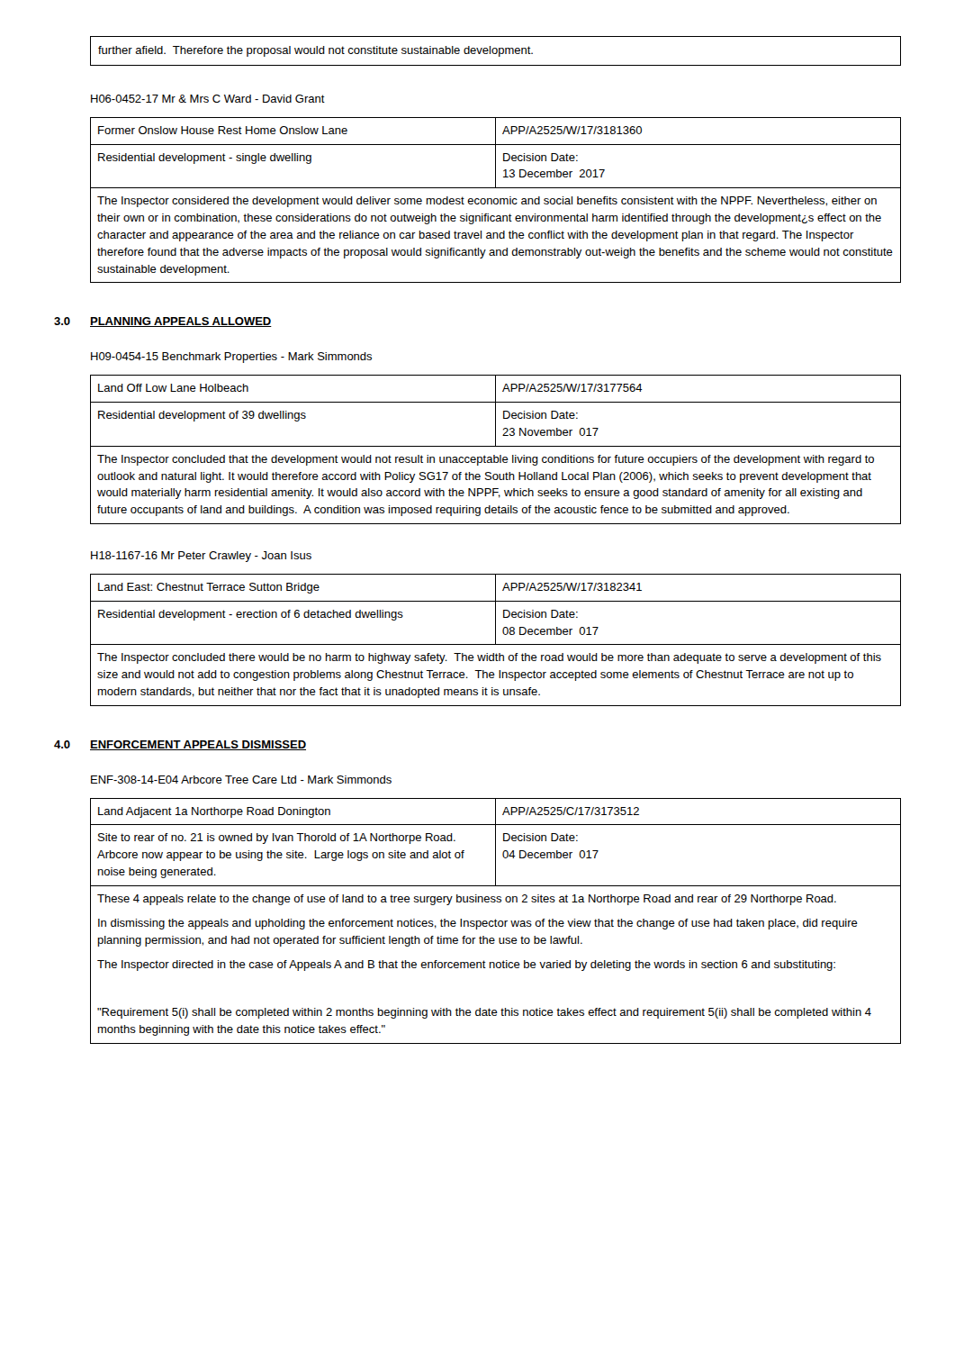further afield. Therefore the proposal would not constitute sustainable development.
H06-0452-17 Mr & Mrs C Ward - David Grant
| Former Onslow House Rest Home Onslow Lane | APP/A2525/W/17/3181360 |
| Residential development - single dwelling | Decision Date: 13 December 2017 |
| The Inspector considered the development would deliver some modest economic and social benefits consistent with the NPPF. Nevertheless, either on their own or in combination, these considerations do not outweigh the significant environmental harm identified through the development¿s effect on the character and appearance of the area and the reliance on car based travel and the conflict with the development plan in that regard. The Inspector therefore found that the adverse impacts of the proposal would significantly and demonstrably out-weigh the benefits and the scheme would not constitute sustainable development. |
3.0
PLANNING APPEALS ALLOWED
H09-0454-15 Benchmark Properties - Mark Simmonds
| Land Off Low Lane Holbeach | APP/A2525/W/17/3177564 |
| Residential development of 39 dwellings | Decision Date: 23 November 017 |
| The Inspector concluded that the development would not result in unacceptable living conditions for future occupiers of the development with regard to outlook and natural light. It would therefore accord with Policy SG17 of the South Holland Local Plan (2006), which seeks to prevent development that would materially harm residential amenity. It would also accord with the NPPF, which seeks to ensure a good standard of amenity for all existing and future occupants of land and buildings. A condition was imposed requiring details of the acoustic fence to be submitted and approved. |
H18-1167-16 Mr Peter Crawley - Joan Isus
| Land East: Chestnut Terrace Sutton Bridge | APP/A2525/W/17/3182341 |
| Residential development - erection of 6 detached dwellings | Decision Date: 08 December 017 |
| The Inspector concluded there would be no harm to highway safety. The width of the road would be more than adequate to serve a development of this size and would not add to congestion problems along Chestnut Terrace. The Inspector accepted some elements of Chestnut Terrace are not up to modern standards, but neither that nor the fact that it is unadopted means it is unsafe. |
4.0
ENFORCEMENT APPEALS DISMISSED
ENF-308-14-E04 Arbcore Tree Care Ltd - Mark Simmonds
| Land Adjacent 1a Northorpe Road Donington | APP/A2525/C/17/3173512 |
| Site to rear of no. 21 is owned by Ivan Thorold of 1A Northorpe Road. Arbcore now appear to be using the site. Large logs on site and alot of noise being generated. | Decision Date: 04 December 017 |
| These 4 appeals relate to the change of use of land to a tree surgery business on 2 sites at 1a Northorpe Road and rear of 29 Northorpe Road. In dismissing the appeals and upholding the enforcement notices, the Inspector was of the view that the change of use had taken place, did require planning permission, and had not operated for sufficient length of time for the use to be lawful. The Inspector directed in the case of Appeals A and B that the enforcement notice be varied by deleting the words in section 6 and substituting: "Requirement 5(i) shall be completed within 2 months beginning with the date this notice takes effect and requirement 5(ii) shall be completed within 4 months beginning with the date this notice takes effect." |